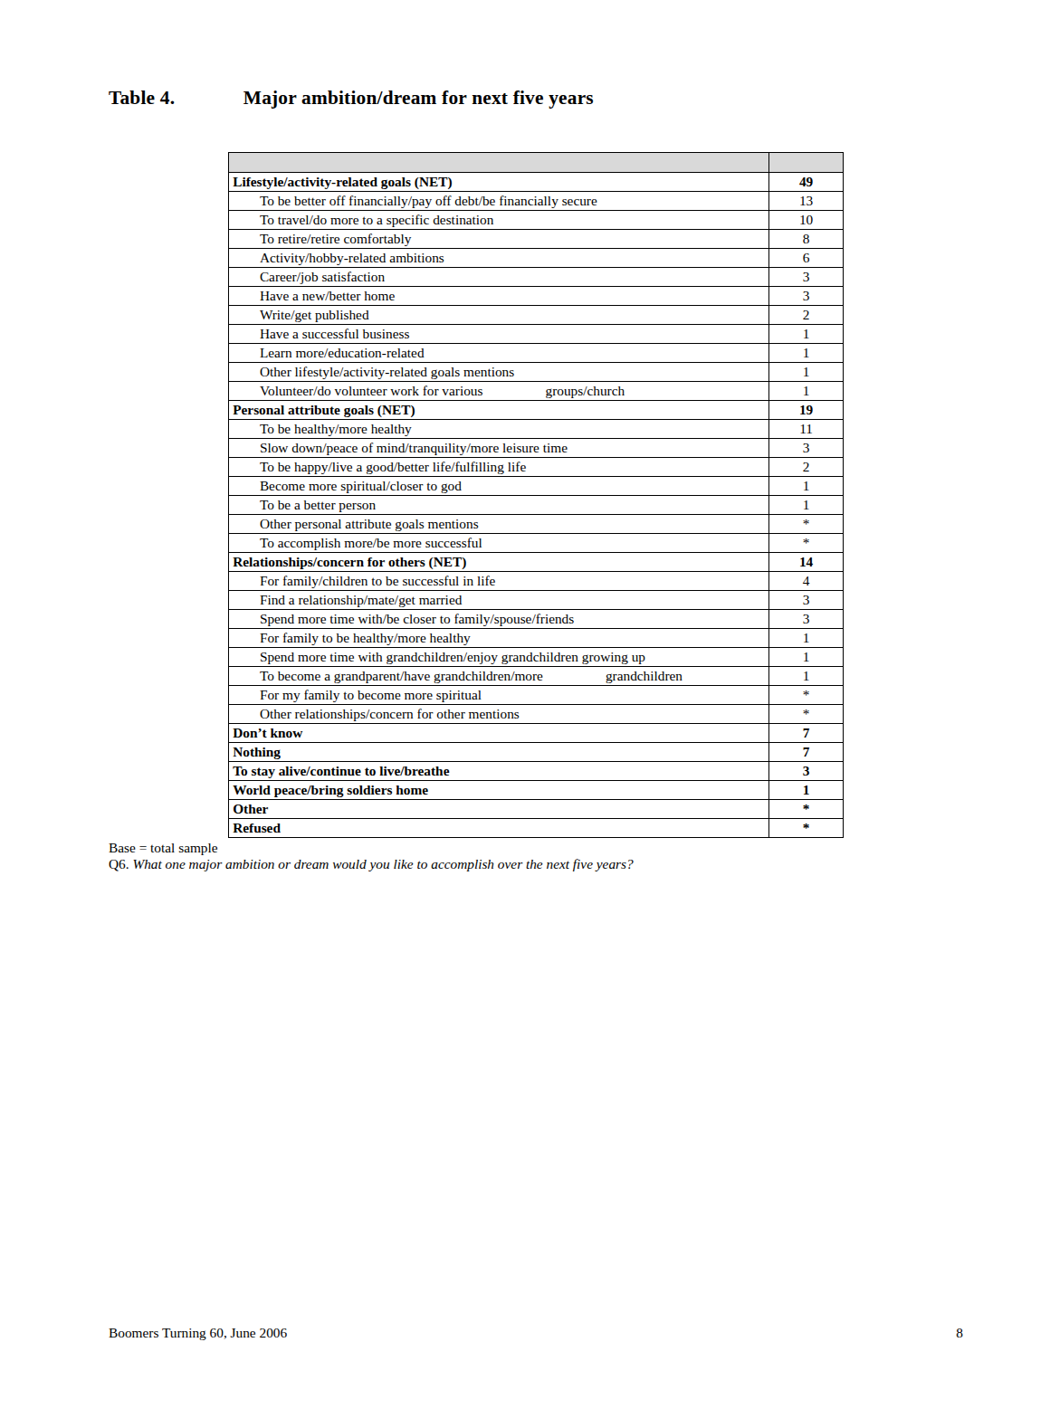Table 4. Major ambition/dream for next five years
| Lifestyle/activity-related goals (NET) | 49 |
| To be better off financially/pay off debt/be financially secure | 13 |
| To travel/do more to a specific destination | 10 |
| To retire/retire comfortably | 8 |
| Activity/hobby-related ambitions | 6 |
| Career/job satisfaction | 3 |
| Have a new/better home | 3 |
| Write/get published | 2 |
| Have a successful business | 1 |
| Learn more/education-related | 1 |
| Other lifestyle/activity-related goals mentions | 1 |
| Volunteer/do volunteer work for various groups/church | 1 |
| Personal attribute goals (NET) | 19 |
| To be healthy/more healthy | 11 |
| Slow down/peace of mind/tranquility/more leisure time | 3 |
| To be happy/live a good/better life/fulfilling life | 2 |
| Become more spiritual/closer to god | 1 |
| To be a better person | 1 |
| Other personal attribute goals mentions | * |
| To accomplish more/be more successful | * |
| Relationships/concern for others (NET) | 14 |
| For family/children to be successful in life | 4 |
| Find a relationship/mate/get married | 3 |
| Spend more time with/be closer to family/spouse/friends | 3 |
| For family to be healthy/more healthy | 1 |
| Spend more time with grandchildren/enjoy grandchildren growing up | 1 |
| To become a grandparent/have grandchildren/more grandchildren | 1 |
| For my family to become more spiritual | * |
| Other relationships/concern for other mentions | * |
| Don’t know | 7 |
| Nothing | 7 |
| To stay alive/continue to live/breathe | 3 |
| World peace/bring soldiers home | 1 |
| Other | * |
| Refused | * |
Base = total sample
Q6. What one major ambition or dream would you like to accomplish over the next five years?
Boomers Turning 60, June 2006 8